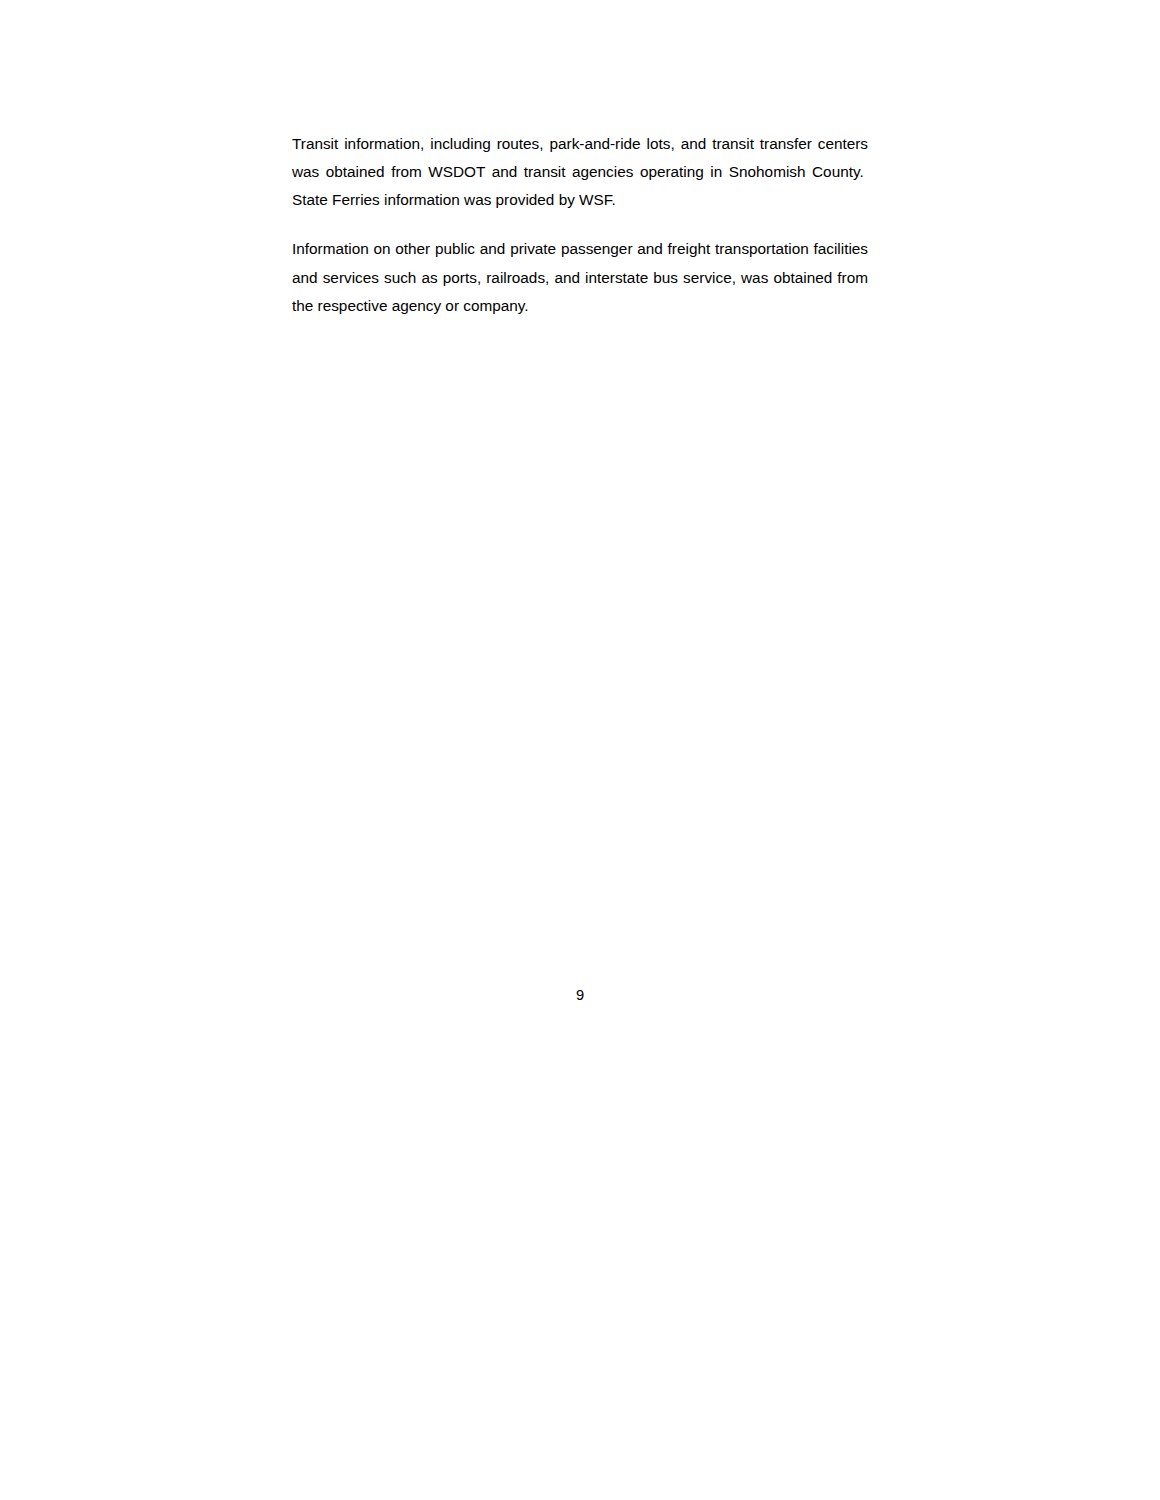Transit information, including routes, park-and-ride lots, and transit transfer centers was obtained from WSDOT and transit agencies operating in Snohomish County. State Ferries information was provided by WSF.
Information on other public and private passenger and freight transportation facilities and services such as ports, railroads, and interstate bus service, was obtained from the respective agency or company.
9